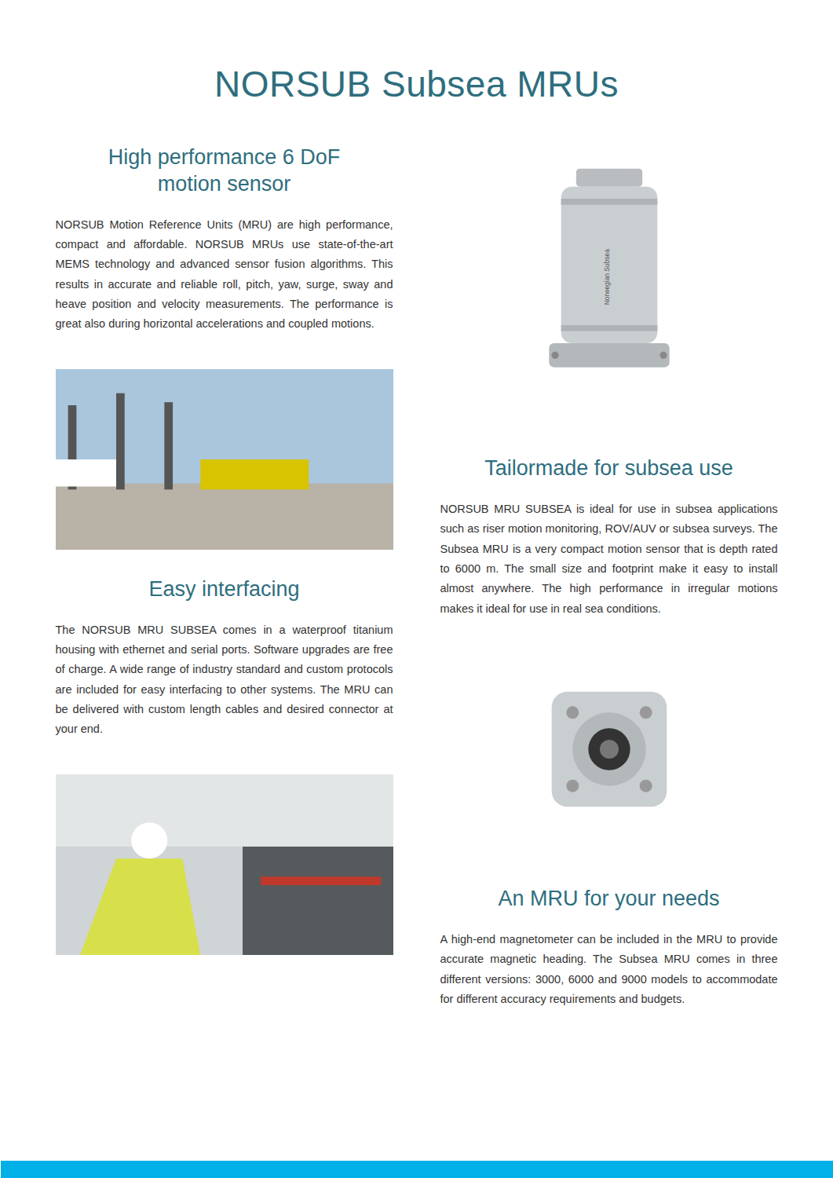NORSUB Subsea MRUs
High performance 6 DoF
motion sensor
NORSUB Motion Reference Units (MRU) are high performance, compact and affordable. NORSUB MRUs use state-of-the-art MEMS technology and advanced sensor fusion algorithms. This results in accurate and reliable roll, pitch, yaw, surge, sway and heave position and velocity measurements. The performance is great also during horizontal accelerations and coupled motions.
Easy interfacing
The NORSUB MRU SUBSEA comes in a waterproof titanium housing with ethernet and serial ports. Software upgrades are free of charge. A wide range of industry standard and custom protocols are included for easy interfacing to other systems. The MRU can be delivered with custom length cables and desired connector at your end.
Tailormade for subsea use
NORSUB MRU SUBSEA is ideal for use in subsea applications such as riser motion monitoring, ROV/AUV or subsea surveys. The Subsea MRU is a very compact motion sensor that is depth rated to 6000 m. The small size and footprint make it easy to install almost anywhere. The high performance in irregular motions makes it ideal for use in real sea conditions.
An MRU for your needs
A high-end magnetometer can be included in the MRU to provide accurate magnetic heading. The Subsea MRU comes in three different versions: 3000, 6000 and 9000 models to accommodate for different accuracy requirements and budgets.